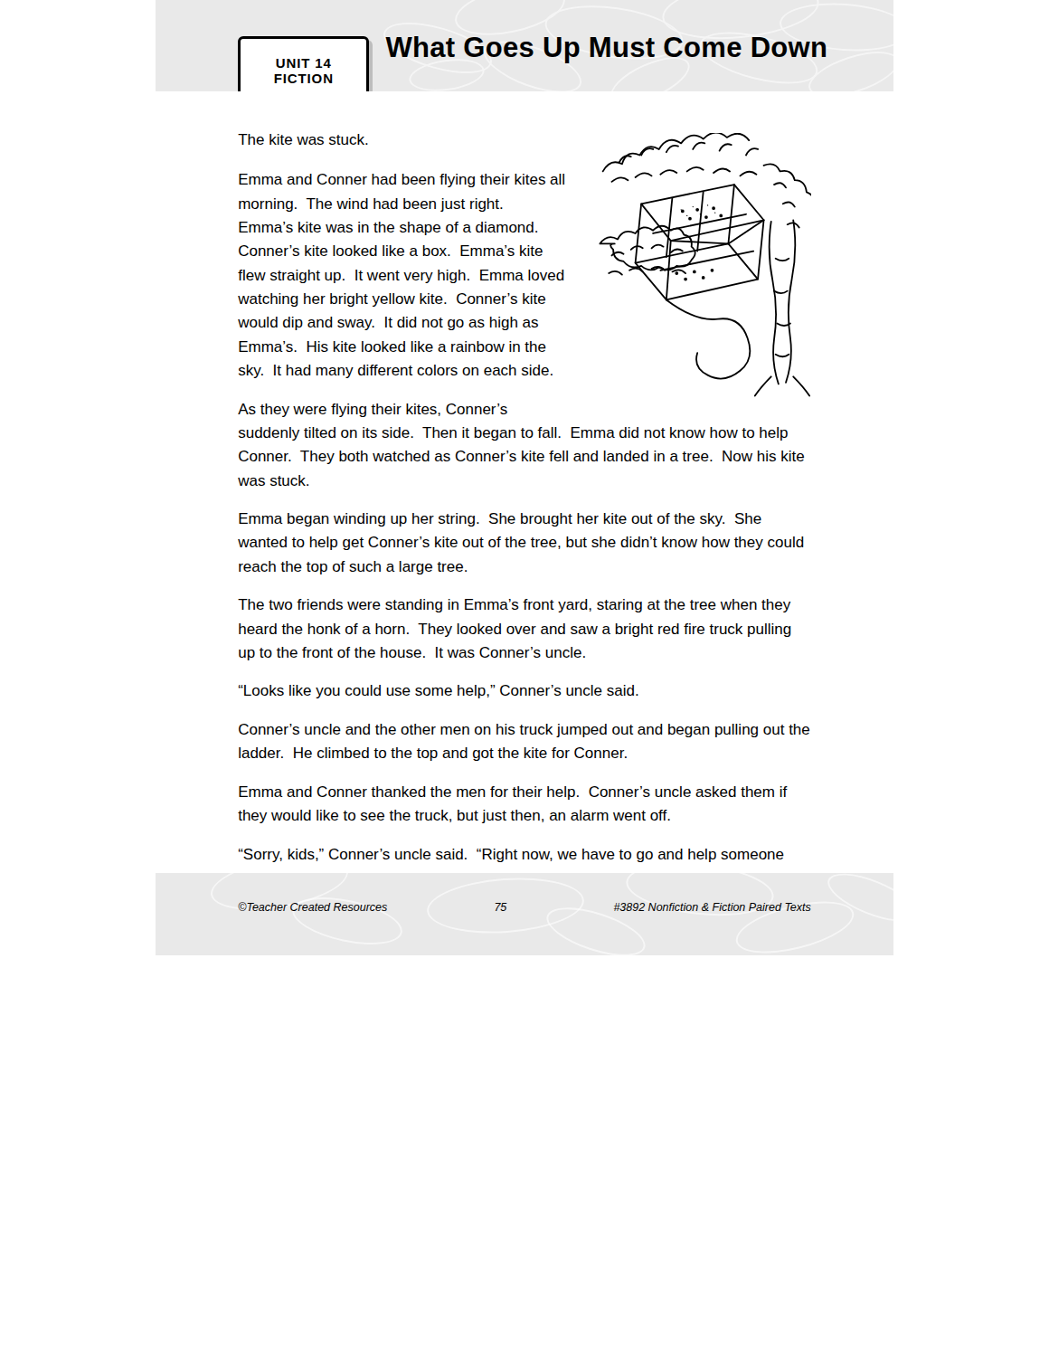UNIT 14
FICTION
What Goes Up Must Come Down
The kite was stuck.
Emma and Conner had been flying their kites all morning. The wind had been just right. Emma’s kite was in the shape of a diamond. Conner’s kite looked like a box. Emma’s kite flew straight up. It went very high. Emma loved watching her bright yellow kite. Conner’s kite would dip and sway. It did not go as high as Emma’s. His kite looked like a rainbow in the sky. It had many different colors on each side.
As they were flying their kites, Conner’s suddenly tilted on its side. Then it began to fall. Emma did not know how to help Conner. They both watched as Conner’s kite fell and landed in a tree. Now his kite was stuck.
Emma began winding up her string. She brought her kite out of the sky. She wanted to help get Conner’s kite out of the tree, but she didn’t know how they could reach the top of such a large tree.
The two friends were standing in Emma’s front yard, staring at the tree when they heard the honk of a horn. They looked over and saw a bright red fire truck pulling up to the front of the house. It was Conner’s uncle.
“Looks like you could use some help,” Conner’s uncle said.
Conner’s uncle and the other men on his truck jumped out and began pulling out the ladder. He climbed to the top and got the kite for Conner.
Emma and Conner thanked the men for their help. Conner’s uncle asked them if they would like to see the truck, but just then, an alarm went off.
“Sorry, kids,” Conner’s uncle said. “Right now, we have to go and help someone else.”
©Teacher Created Resources 75 #3892 Nonfiction & Fiction Paired Texts